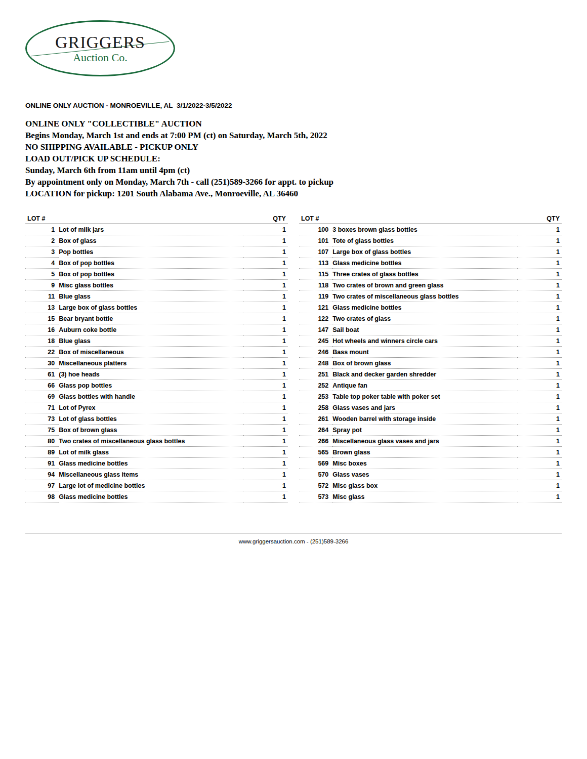GRIGGERS
Auction Co.
ONLINE ONLY AUCTION - MONROEVILLE, AL 3/1/2022-3/5/2022
ONLINE ONLY "COLLECTIBLE" AUCTION
Begins Monday, March 1st and ends at 7:00 PM (ct) on Saturday, March 5th, 2022
NO SHIPPING AVAILABLE - PICKUP ONLY
LOAD OUT/PICK UP SCHEDULE:
Sunday, March 6th from 11am until 4pm (ct)
By appointment only on Monday, March 7th - call (251)589-3266 for appt. to pickup
LOCATION for pickup: 1201 South Alabama Ave., Monroeville, AL 36460
| LOT # | | QTY | | LOT # | | QTY |
| --- | --- | --- | --- | --- | --- | --- |
| 1 | Lot of milk jars | 1 | | 100 | 3 boxes brown glass bottles | 1 |
| 2 | Box of glass | 1 | | 101 | Tote of glass bottles | 1 |
| 3 | Pop bottles | 1 | | 107 | Large box of glass bottles | 1 |
| 4 | Box of pop bottles | 1 | | 113 | Glass medicine bottles | 1 |
| 5 | Box of pop bottles | 1 | | 115 | Three crates of glass bottles | 1 |
| 9 | Misc glass bottles | 1 | | 118 | Two crates of brown and green glass | 1 |
| 11 | Blue glass | 1 | | 119 | Two crates of miscellaneous glass bottles | 1 |
| 13 | Large box of glass bottles | 1 | | 121 | Glass medicine bottles | 1 |
| 15 | Bear bryant bottle | 1 | | 122 | Two crates of glass | 1 |
| 16 | Auburn coke bottle | 1 | | 147 | Sail boat | 1 |
| 18 | Blue glass | 1 | | 245 | Hot wheels and winners circle cars | 1 |
| 22 | Box of miscellaneous | 1 | | 246 | Bass mount | 1 |
| 30 | Miscellaneous platters | 1 | | 248 | Box of brown glass | 1 |
| 61 | (3) hoe heads | 1 | | 251 | Black and decker garden shredder | 1 |
| 66 | Glass pop bottles | 1 | | 252 | Antique fan | 1 |
| 69 | Glass bottles with handle | 1 | | 253 | Table top poker table with poker set | 1 |
| 71 | Lot of Pyrex | 1 | | 258 | Glass vases and jars | 1 |
| 73 | Lot of glass bottles | 1 | | 261 | Wooden barrel with storage inside | 1 |
| 75 | Box of brown glass | 1 | | 264 | Spray pot | 1 |
| 80 | Two crates of miscellaneous glass bottles | 1 | | 266 | Miscellaneous glass vases and jars | 1 |
| 89 | Lot of milk glass | 1 | | 565 | Brown glass | 1 |
| 91 | Glass medicine bottles | 1 | | 569 | Misc boxes | 1 |
| 94 | Miscellaneous glass items | 1 | | 570 | Glass vases | 1 |
| 97 | Large lot of medicine bottles | 1 | | 572 | Misc glass box | 1 |
| 98 | Glass medicine bottles | 1 | | 573 | Misc glass | 1 |
www.griggersauction.com - (251)589-3266